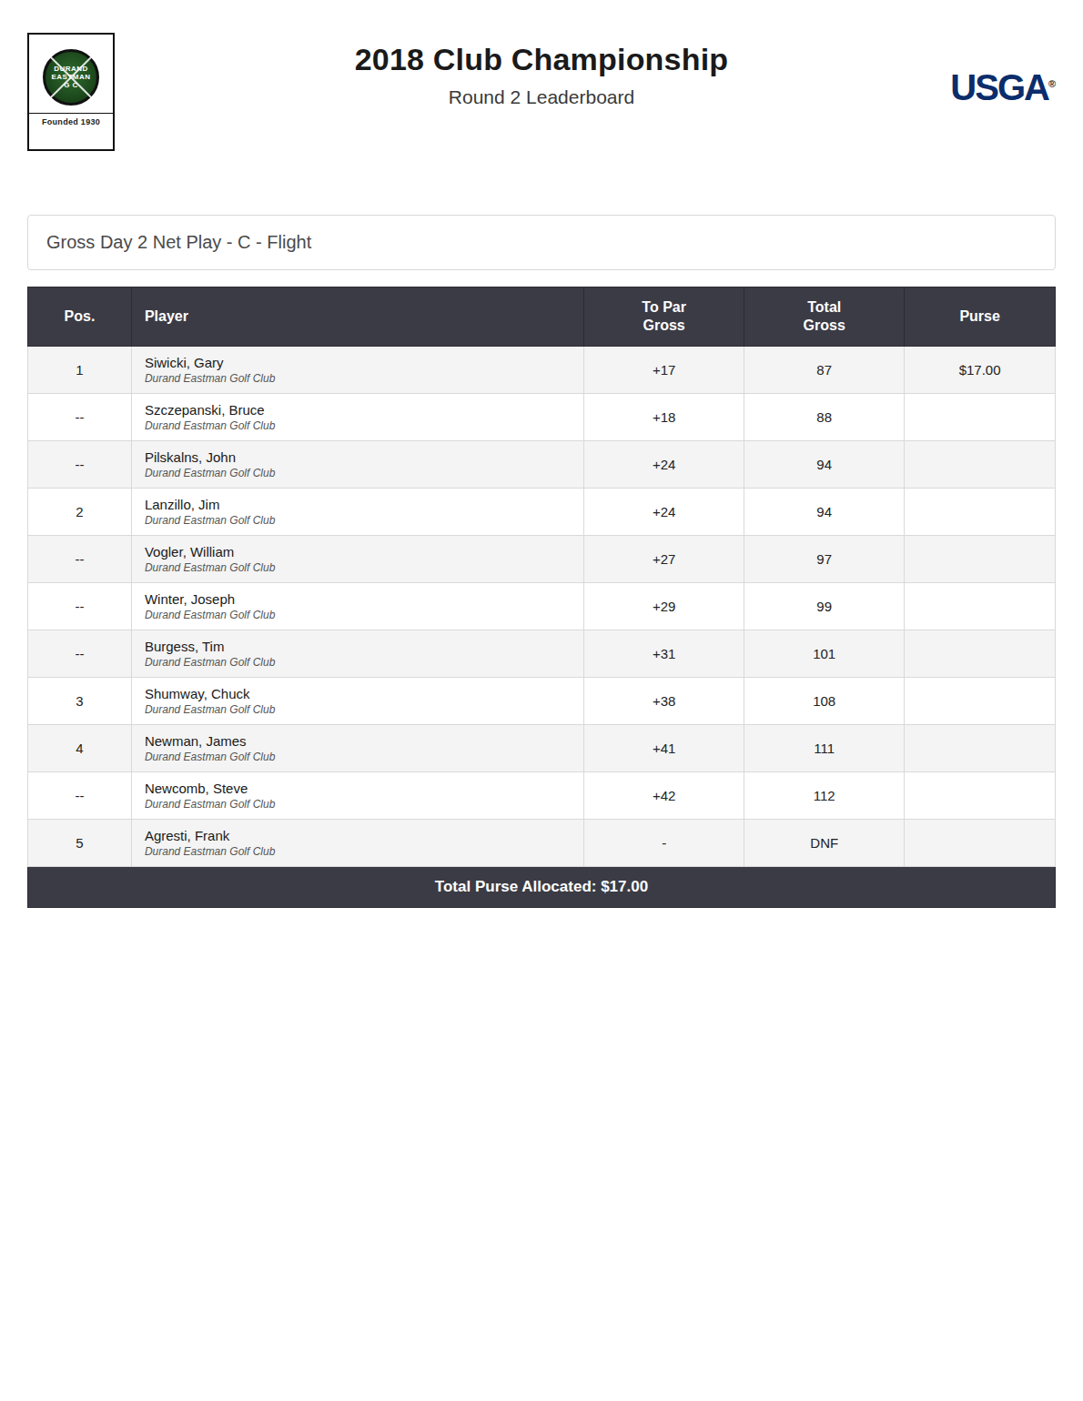DURAND
EASTMAN
G C
Founded 1930
2018 Club Championship
Round 2 Leaderboard
US GA®
Gross Day 2 Net Play - C - Flight
| Pos. | Player | To Par Gross | Total Gross | Purse |
| --- | --- | --- | --- | --- |
| 1 | Siwicki, Gary Durand Eastman Golf Club | +17 | 87 | $17.00 |
| -- | Szczepanski, Bruce Durand Eastman Golf Club | +18 | 88 | |
| -- | Pilskalns, John Durand Eastman Golf Club | +24 | 94 | |
| 2 | Lanzillo, Jim Durand Eastman Golf Club | +24 | 94 | |
| -- | Vogler, William Durand Eastman Golf Club | +27 | 97 | |
| -- | Winter, Joseph Durand Eastman Golf Club | +29 | 99 | |
| -- | Burgess, Tim Durand Eastman Golf Club | +31 | 101 | |
| 3 | Shumway, Chuck Durand Eastman Golf Club | +38 | 108 | |
| 4 | Newman, James Durand Eastman Golf Club | +41 | 111 | |
| -- | Newcomb, Steve Durand Eastman Golf Club | +42 | 112 | |
| 5 | Agresti, Frank Durand Eastman Golf Club | - | DNF | |
| Total Purse Allocated: $17.00 |